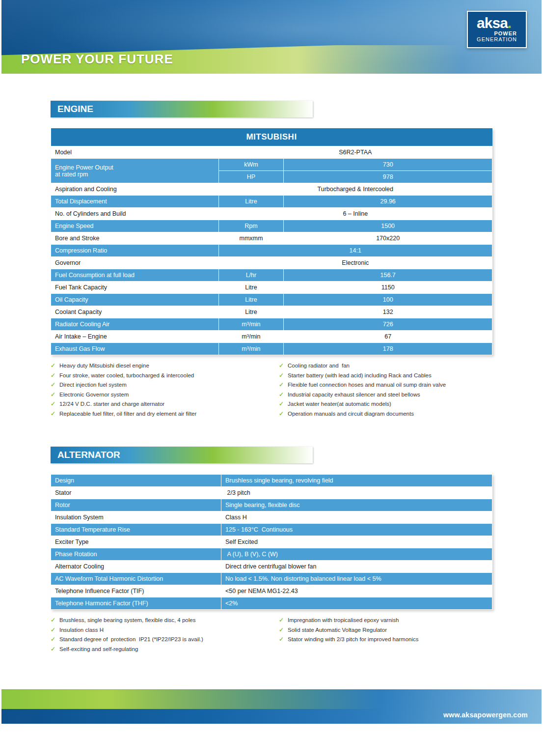POWER YOUR FUTURE
aksa.
POWERGENERATION
ENGINE
| MITSUBISHI |
| --- |
| Model | S6R2-PTAA |
| Engine Power Output at rated rpm | kWm | 730 |
| HP | 978 |
| Aspiration and Cooling | Turbocharged & Intercooled |
| Total Displacement | Litre | 29.96 |
| No. of Cylinders and Build | 6 – Inline |
| Engine Speed | Rpm | 1500 |
| Bore and Stroke | mmxmm | 170x220 |
| Compression Ratio | 14:1 |
| Governor | Electronic |
| Fuel Consumption at full load | L/hr | 156.7 |
| Fuel Tank Capacity | Litre | 1150 |
| Oil Capacity | Litre | 100 |
| Coolant Capacity | Litre | 132 |
| Radiator Cooling Air | m³/min | 726 |
| Air Intake – Engine | m³/min | 67 |
| Exhaust Gas Flow | m³/min | 178 |
Heavy duty Mitsubishi diesel engine
Four stroke, water cooled, turbocharged & intercooled
Direct injection fuel system
Electronic Governor system
12/24 V D.C. starter and charge alternator
Replaceable fuel filter, oil filter and dry element air filter
Cooling radiator and fan
Starter battery (with lead acid) including Rack and Cables
Flexible fuel connection hoses and manual oil sump drain valve
Industrial capacity exhaust silencer and steel bellows
Jacket water heater(at automatic models)
Operation manuals and circuit diagram documents
ALTERNATOR
| Design | Brushless single bearing, revolving field |
| Stator | 2/3 pitch |
| Rotor | Single bearing, flexible disc |
| Insulation System | Class H |
| Standard Temperature Rise | 125 - 163°C Continuous |
| Exciter Type | Self Excited |
| Phase Rotation | A (U), B (V), C (W) |
| Alternator Cooling | Direct drive centrifugal blower fan |
| AC Waveform Total Harmonic Distortion | No load < 1.5%. Non distorting balanced linear load < 5% |
| Telephone Influence Factor (TIF) | <50 per NEMA MG1-22.43 |
| Telephone Harmonic Factor (THF) | <2% |
Brushless, single bearing system, flexible disc, 4 poles
Insulation class H
Standard degree of protection IP21 (*IP22/IP23 is avail.)
Self-exciting and self-regulating
Impregnation with tropicalised epoxy varnish
Solid state Automatic Voltage Regulator
Stator winding with 2/3 pitch for improved harmonics
www.aksapowergen.com